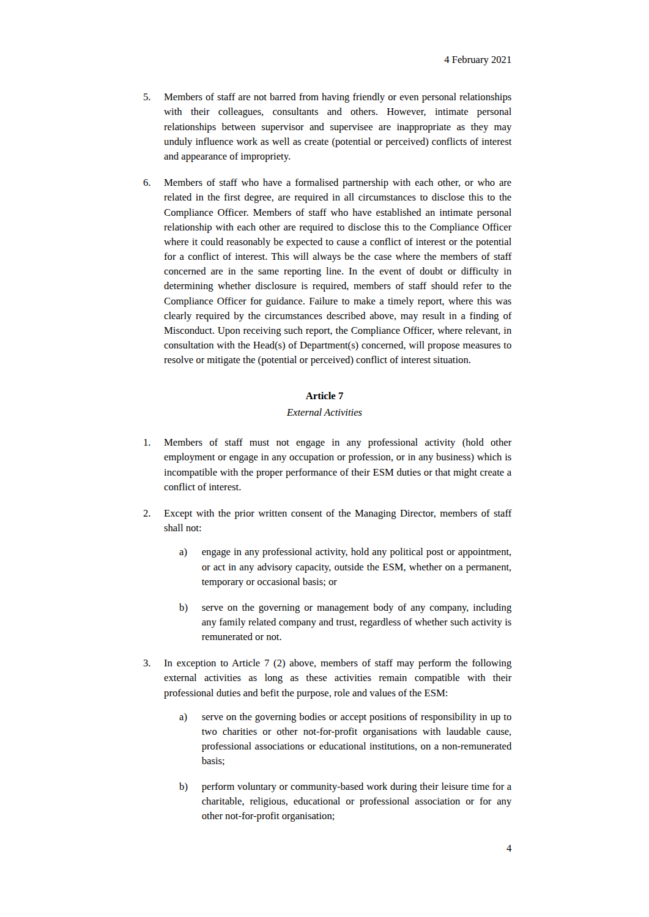4 February 2021
Members of staff are not barred from having friendly or even personal relationships with their colleagues, consultants and others. However, intimate personal relationships between supervisor and supervisee are inappropriate as they may unduly influence work as well as create (potential or perceived) conflicts of interest and appearance of impropriety.
Members of staff who have a formalised partnership with each other, or who are related in the first degree, are required in all circumstances to disclose this to the Compliance Officer. Members of staff who have established an intimate personal relationship with each other are required to disclose this to the Compliance Officer where it could reasonably be expected to cause a conflict of interest or the potential for a conflict of interest. This will always be the case where the members of staff concerned are in the same reporting line. In the event of doubt or difficulty in determining whether disclosure is required, members of staff should refer to the Compliance Officer for guidance. Failure to make a timely report, where this was clearly required by the circumstances described above, may result in a finding of Misconduct. Upon receiving such report, the Compliance Officer, where relevant, in consultation with the Head(s) of Department(s) concerned, will propose measures to resolve or mitigate the (potential or perceived) conflict of interest situation.
Article 7
External Activities
Members of staff must not engage in any professional activity (hold other employment or engage in any occupation or profession, or in any business) which is incompatible with the proper performance of their ESM duties or that might create a conflict of interest.
Except with the prior written consent of the Managing Director, members of staff shall not:
engage in any professional activity, hold any political post or appointment, or act in any advisory capacity, outside the ESM, whether on a permanent, temporary or occasional basis; or
serve on the governing or management body of any company, including any family related company and trust, regardless of whether such activity is remunerated or not.
In exception to Article 7 (2) above, members of staff may perform the following external activities as long as these activities remain compatible with their professional duties and befit the purpose, role and values of the ESM:
serve on the governing bodies or accept positions of responsibility in up to two charities or other not-for-profit organisations with laudable cause, professional associations or educational institutions, on a non-remunerated basis;
perform voluntary or community-based work during their leisure time for a charitable, religious, educational or professional association or for any other not-for-profit organisation;
4